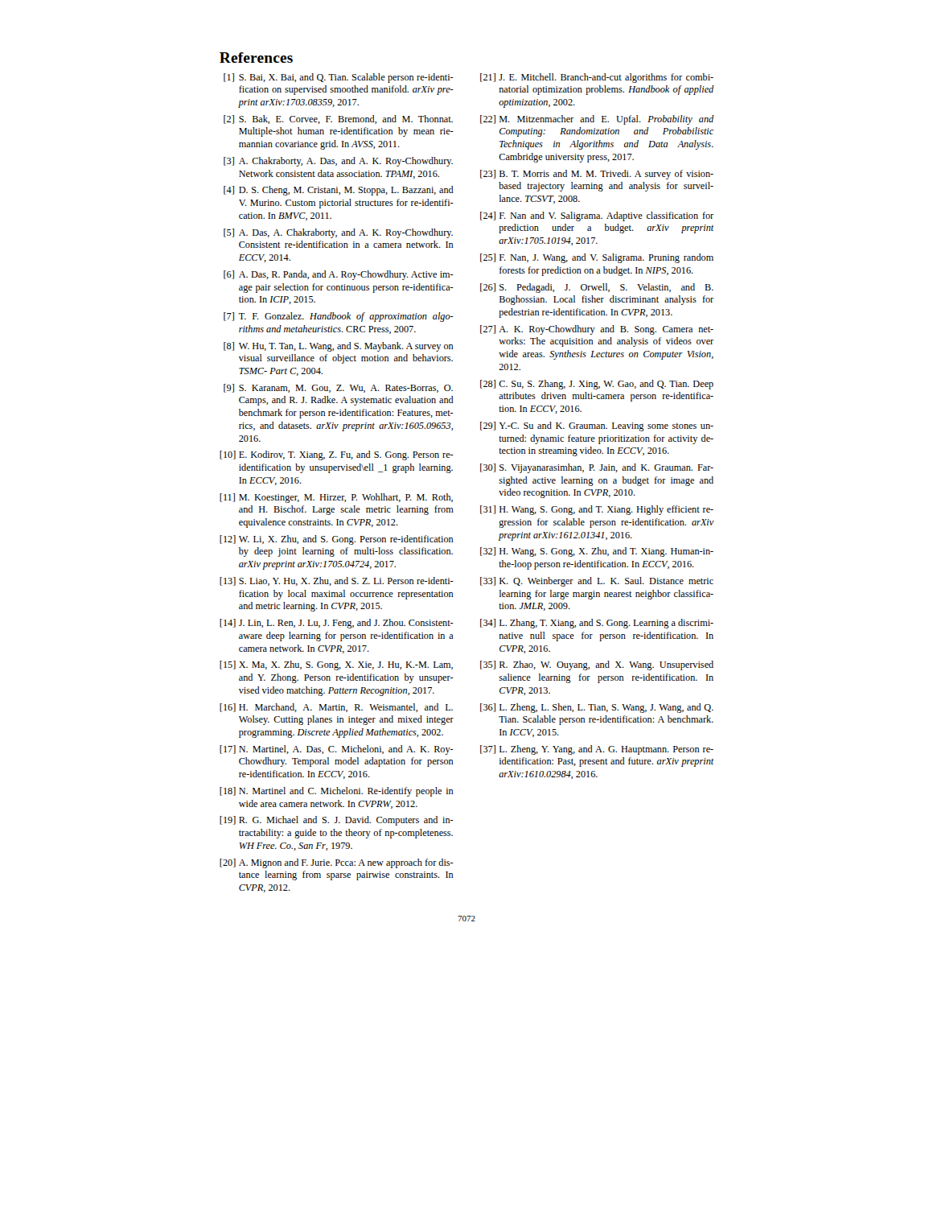References
[1] S. Bai, X. Bai, and Q. Tian. Scalable person re-identification on supervised smoothed manifold. arXiv preprint arXiv:1703.08359, 2017.
[2] S. Bak, E. Corvee, F. Bremond, and M. Thonnat. Multiple-shot human re-identification by mean riemannian covariance grid. In AVSS, 2011.
[3] A. Chakraborty, A. Das, and A. K. Roy-Chowdhury. Network consistent data association. TPAMI, 2016.
[4] D. S. Cheng, M. Cristani, M. Stoppa, L. Bazzani, and V. Murino. Custom pictorial structures for re-identification. In BMVC, 2011.
[5] A. Das, A. Chakraborty, and A. K. Roy-Chowdhury. Consistent re-identification in a camera network. In ECCV, 2014.
[6] A. Das, R. Panda, and A. Roy-Chowdhury. Active image pair selection for continuous person re-identification. In ICIP, 2015.
[7] T. F. Gonzalez. Handbook of approximation algorithms and metaheuristics. CRC Press, 2007.
[8] W. Hu, T. Tan, L. Wang, and S. Maybank. A survey on visual surveillance of object motion and behaviors. TSMC- Part C, 2004.
[9] S. Karanam, M. Gou, Z. Wu, A. Rates-Borras, O. Camps, and R. J. Radke. A systematic evaluation and benchmark for person re-identification: Features, metrics, and datasets. arXiv preprint arXiv:1605.09653, 2016.
[10] E. Kodirov, T. Xiang, Z. Fu, and S. Gong. Person re-identification by unsupervised\ell _1 graph learning. In ECCV, 2016.
[11] M. Koestinger, M. Hirzer, P. Wohlhart, P. M. Roth, and H. Bischof. Large scale metric learning from equivalence constraints. In CVPR, 2012.
[12] W. Li, X. Zhu, and S. Gong. Person re-identification by deep joint learning of multi-loss classification. arXiv preprint arXiv:1705.04724, 2017.
[13] S. Liao, Y. Hu, X. Zhu, and S. Z. Li. Person re-identification by local maximal occurrence representation and metric learning. In CVPR, 2015.
[14] J. Lin, L. Ren, J. Lu, J. Feng, and J. Zhou. Consistent-aware deep learning for person re-identification in a camera network. In CVPR, 2017.
[15] X. Ma, X. Zhu, S. Gong, X. Xie, J. Hu, K.-M. Lam, and Y. Zhong. Person re-identification by unsupervised video matching. Pattern Recognition, 2017.
[16] H. Marchand, A. Martin, R. Weismantel, and L. Wolsey. Cutting planes in integer and mixed integer programming. Discrete Applied Mathematics, 2002.
[17] N. Martinel, A. Das, C. Micheloni, and A. K. Roy-Chowdhury. Temporal model adaptation for person re-identification. In ECCV, 2016.
[18] N. Martinel and C. Micheloni. Re-identify people in wide area camera network. In CVPRW, 2012.
[19] R. G. Michael and S. J. David. Computers and intractability: a guide to the theory of np-completeness. WH Free. Co., San Fr, 1979.
[20] A. Mignon and F. Jurie. Pcca: A new approach for distance learning from sparse pairwise constraints. In CVPR, 2012.
[21] J. E. Mitchell. Branch-and-cut algorithms for combinatorial optimization problems. Handbook of applied optimization, 2002.
[22] M. Mitzenmacher and E. Upfal. Probability and Computing: Randomization and Probabilistic Techniques in Algorithms and Data Analysis. Cambridge university press, 2017.
[23] B. T. Morris and M. M. Trivedi. A survey of vision-based trajectory learning and analysis for surveillance. TCSVT, 2008.
[24] F. Nan and V. Saligrama. Adaptive classification for prediction under a budget. arXiv preprint arXiv:1705.10194, 2017.
[25] F. Nan, J. Wang, and V. Saligrama. Pruning random forests for prediction on a budget. In NIPS, 2016.
[26] S. Pedagadi, J. Orwell, S. Velastin, and B. Boghossian. Local fisher discriminant analysis for pedestrian re-identification. In CVPR, 2013.
[27] A. K. Roy-Chowdhury and B. Song. Camera networks: The acquisition and analysis of videos over wide areas. Synthesis Lectures on Computer Vision, 2012.
[28] C. Su, S. Zhang, J. Xing, W. Gao, and Q. Tian. Deep attributes driven multi-camera person re-identification. In ECCV, 2016.
[29] Y.-C. Su and K. Grauman. Leaving some stones unturned: dynamic feature prioritization for activity detection in streaming video. In ECCV, 2016.
[30] S. Vijayanarasimhan, P. Jain, and K. Grauman. Far-sighted active learning on a budget for image and video recognition. In CVPR, 2010.
[31] H. Wang, S. Gong, and T. Xiang. Highly efficient regression for scalable person re-identification. arXiv preprint arXiv:1612.01341, 2016.
[32] H. Wang, S. Gong, X. Zhu, and T. Xiang. Human-in-the-loop person re-identification. In ECCV, 2016.
[33] K. Q. Weinberger and L. K. Saul. Distance metric learning for large margin nearest neighbor classification. JMLR, 2009.
[34] L. Zhang, T. Xiang, and S. Gong. Learning a discriminative null space for person re-identification. In CVPR, 2016.
[35] R. Zhao, W. Ouyang, and X. Wang. Unsupervised salience learning for person re-identification. In CVPR, 2013.
[36] L. Zheng, L. Shen, L. Tian, S. Wang, J. Wang, and Q. Tian. Scalable person re-identification: A benchmark. In ICCV, 2015.
[37] L. Zheng, Y. Yang, and A. G. Hauptmann. Person re-identification: Past, present and future. arXiv preprint arXiv:1610.02984, 2016.
7072